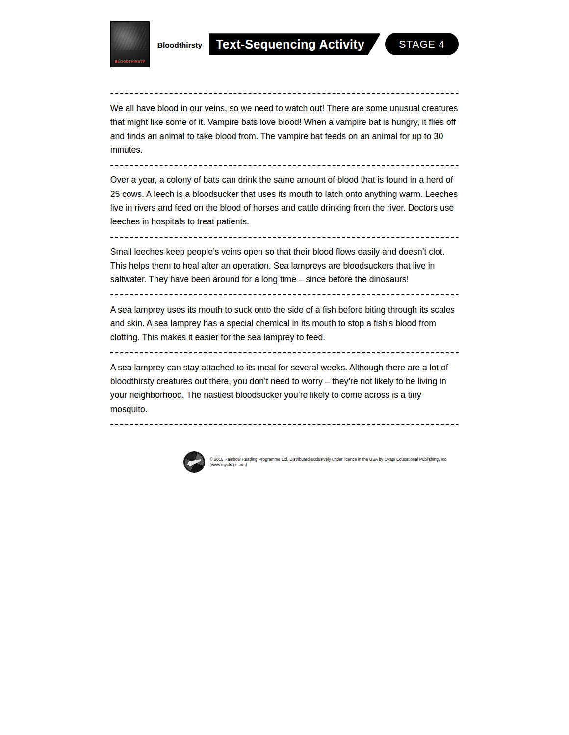Bloodthirsty
Bloodthirsty
Text-Sequencing Activity
Stage 4
We all have blood in our veins, so we need to watch out! There are some unusual creatures that might like some of it. Vampire bats love blood! When a vampire bat is hungry, it flies off and finds an animal to take blood from. The vampire bat feeds on an animal for up to 30 minutes.
Over a year, a colony of bats can drink the same amount of blood that is found in a herd of 25 cows. A leech is a bloodsucker that uses its mouth to latch onto anything warm. Leeches live in rivers and feed on the blood of horses and cattle drinking from the river. Doctors use leeches in hospitals to treat patients.
Small leeches keep people’s veins open so that their blood flows easily and doesn’t clot. This helps them to heal after an operation. Sea lampreys are bloodsuckers that live in saltwater. They have been around for a long time – since before the dinosaurs!
A sea lamprey uses its mouth to suck onto the side of a fish before biting through its scales and skin. A sea lamprey has a special chemical in its mouth to stop a fish’s blood from clotting. This makes it easier for the sea lamprey to feed.
A sea lamprey can stay attached to its meal for several weeks. Although there are a lot of bloodthirsty creatures out there, you don’t need to worry – they’re not likely to be living in your neighborhood. The nastiest bloodsucker you’re likely to come across is a tiny mosquito.
© 2015 Rainbow Reading Programme Ltd. Distributed exclusively under licence in the USA by Okapi Educational Publishing, Inc. (www.myokapi.com)